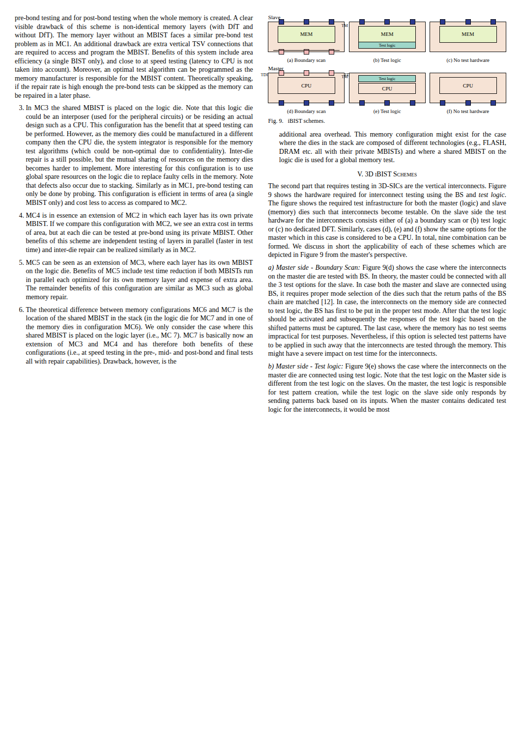pre-bond testing and for post-bond testing when the whole memory is created. A clear visible drawback of this scheme is non-identical memory layers (with DfT and without DfT). The memory layer without an MBIST faces a similar pre-bond test problem as in MC1. An additional drawback are extra vertical TSV connections that are required to access and program the MBIST. Benefits of this system include area efficiency (a single BIST only), and close to at speed testing (latency to CPU is not taken into account). Moreover, an optimal test algorithm can be programmed as the memory manufacturer is responsible for the MBIST content. Theoretically speaking, if the repair rate is high enough the pre-bond tests can be skipped as the memory can be repaired in a later phase.
In MC3 the shared MBIST is placed on the logic die. Note that this logic die could be an interposer (used for the peripheral circuits) or be residing an actual design such as a CPU. This configuration has the benefit that at speed testing can be performed. However, as the memory dies could be manufactured in a different company then the CPU die, the system integrator is responsible for the memory test algorithms (which could be non-optimal due to confidentiality). Inter-die repair is a still possible, but the mutual sharing of resources on the memory dies becomes harder to implement. More interesting for this configuration is to use global spare resources on the logic die to replace faulty cells in the memory. Note that defects also occur due to stacking. Similarly as in MC1, pre-bond testing can only be done by probing. This configuration is efficient in terms of area (a single MBIST only) and cost less to access as compared to MC2.
MC4 is in essence an extension of MC2 in which each layer has its own private MBIST. If we compare this configuration with MC2, we see an extra cost in terms of area, but at each die can be tested at pre-bond using its private MBIST. Other benefits of this scheme are independent testing of layers in parallel (faster in test time) and inter-die repair can be realized similarly as in MC2.
MC5 can be seen as an extension of MC3, where each layer has its own MBIST on the logic die. Benefits of MC5 include test time reduction if both MBISTs run in parallel each optimized for its own memory layer and expense of extra area. The remainder benefits of this configuration are similar as MC3 such as global memory repair.
The theoretical difference between memory configurations MC6 and MC7 is the location of the shared MBIST in the stack (in the logic die for MC7 and in one of the memory dies in configuration MC6). We only consider the case where this shared MBIST is placed on the logic layer (i.e., MC 7). MC7 is basically now an extension of MC3 and MC4 and has therefore both benefits of these configurations (i.e., at speed testing in the pre-, mid- and post-bond and final tests all with repair capabilities). Drawback, however, is the
Slave
MEM
(a) Boundary scan
MEM
Test logic
TM
(b) Test logic
MEM
(c) No test hardware
Master
CPU
TDI TDO
(d) Boundary scan
Test logic
CPU
TM
(e) Test logic
CPU
(f) No test hardware
Fig. 9. iBIST schemes.
additional area overhead. This memory configuration might exist for the case where the dies in the stack are composed of different technologies (e.g., FLASH, DRAM etc. all with their private MBISTs) and where a shared MBIST on the logic die is used for a global memory test.
V. 3D iBIST Schemes
The second part that requires testing in 3D-SICs are the vertical interconnects. Figure 9 shows the hardware required for interconnect testing using the BS and test logic. The figure shows the required test infrastructure for both the master (logic) and slave (memory) dies such that interconnects become testable. On the slave side the test hardware for the interconnects consists either of (a) a boundary scan or (b) test logic or (c) no dedicated DFT. Similarly, cases (d), (e) and (f) show the same options for the master which in this case is considered to be a CPU. In total, nine combination can be formed. We discuss in short the applicability of each of these schemes which are depicted in Figure 9 from the master's perspective.
a) Master side - Boundary Scan: Figure 9(d) shows the case where the interconnects on the master die are tested with BS. In theory, the master could be connected with all the 3 test options for the slave. In case both the master and slave are connected using BS, it requires proper mode selection of the dies such that the return paths of the BS chain are matched [12]. In case, the interconnects on the memory side are connected to test logic, the BS has first to be put in the proper test mode. After that the test logic should be activated and subsequently the responses of the test logic based on the shifted patterns must be captured. The last case, where the memory has no test seems impractical for test purposes. Nevertheless, if this option is selected test patterns have to be applied in such away that the interconnects are tested through the memory. This might have a severe impact on test time for the interconnects.
b) Master side - Test logic: Figure 9(e) shows the case where the interconnects on the master die are connected using test logic. Note that the test logic on the Master side is different from the test logic on the slaves. On the master, the test logic is responsible for test pattern creation, while the test logic on the slave side only responds by sending patterns back based on its inputs. When the master contains dedicated test logic for the interconnects, it would be most